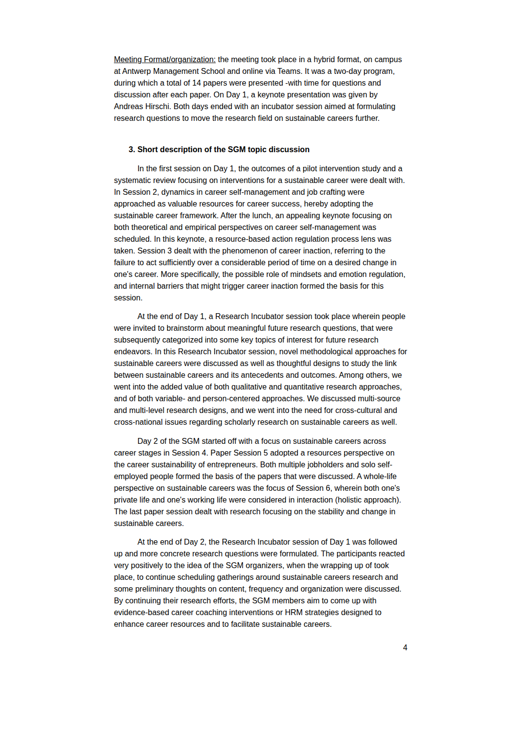Meeting Format/organization: the meeting took place in a hybrid format, on campus at Antwerp Management School and online via Teams. It was a two-day program, during which a total of 14 papers were presented -with time for questions and discussion after each paper. On Day 1, a keynote presentation was given by Andreas Hirschi. Both days ended with an incubator session aimed at formulating research questions to move the research field on sustainable careers further.
Short description of the SGM topic discussion
In the first session on Day 1, the outcomes of a pilot intervention study and a systematic review focusing on interventions for a sustainable career were dealt with. In Session 2, dynamics in career self-management and job crafting were approached as valuable resources for career success, hereby adopting the sustainable career framework. After the lunch, an appealing keynote focusing on both theoretical and empirical perspectives on career self-management was scheduled. In this keynote, a resource-based action regulation process lens was taken. Session 3 dealt with the phenomenon of career inaction, referring to the failure to act sufficiently over a considerable period of time on a desired change in one's career. More specifically, the possible role of mindsets and emotion regulation, and internal barriers that might trigger career inaction formed the basis for this session.
At the end of Day 1, a Research Incubator session took place wherein people were invited to brainstorm about meaningful future research questions, that were subsequently categorized into some key topics of interest for future research endeavors. In this Research Incubator session, novel methodological approaches for sustainable careers were discussed as well as thoughtful designs to study the link between sustainable careers and its antecedents and outcomes. Among others, we went into the added value of both qualitative and quantitative research approaches, and of both variable- and person-centered approaches. We discussed multi-source and multi-level research designs, and we went into the need for cross-cultural and cross-national issues regarding scholarly research on sustainable careers as well.
Day 2 of the SGM started off with a focus on sustainable careers across career stages in Session 4. Paper Session 5 adopted a resources perspective on the career sustainability of entrepreneurs. Both multiple jobholders and solo self-employed people formed the basis of the papers that were discussed. A whole-life perspective on sustainable careers was the focus of Session 6, wherein both one's private life and one's working life were considered in interaction (holistic approach). The last paper session dealt with research focusing on the stability and change in sustainable careers.
At the end of Day 2, the Research Incubator session of Day 1 was followed up and more concrete research questions were formulated. The participants reacted very positively to the idea of the SGM organizers, when the wrapping up of took place, to continue scheduling gatherings around sustainable careers research and some preliminary thoughts on content, frequency and organization were discussed. By continuing their research efforts, the SGM members aim to come up with evidence-based career coaching interventions or HRM strategies designed to enhance career resources and to facilitate sustainable careers.
4